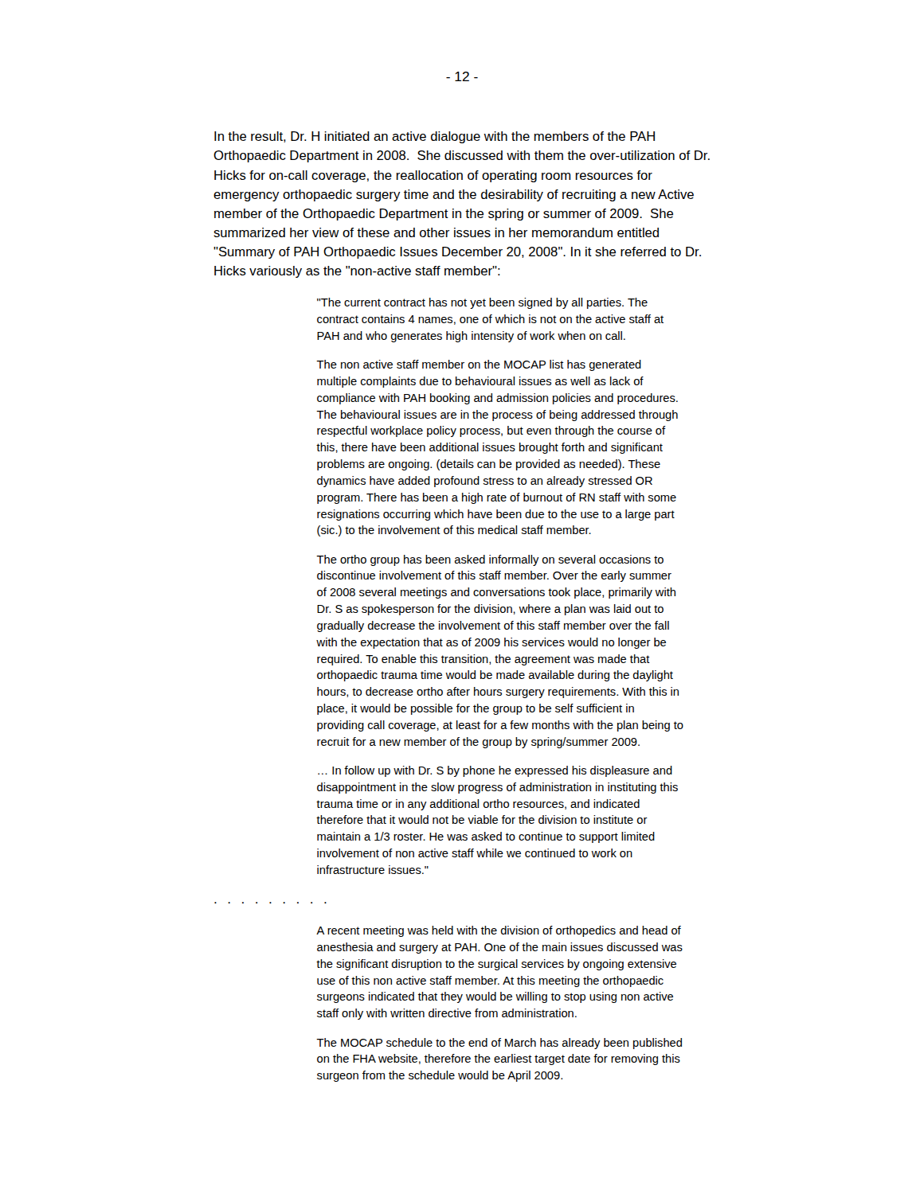- 12 -
In the result, Dr. H initiated an active dialogue with the members of the PAH Orthopaedic Department in 2008. She discussed with them the over-utilization of Dr. Hicks for on-call coverage, the reallocation of operating room resources for emergency orthopaedic surgery time and the desirability of recruiting a new Active member of the Orthopaedic Department in the spring or summer of 2009. She summarized her view of these and other issues in her memorandum entitled "Summary of PAH Orthopaedic Issues December 20, 2008". In it she referred to Dr. Hicks variously as the "non-active staff member":
"The current contract has not yet been signed by all parties. The contract contains 4 names, one of which is not on the active staff at PAH and who generates high intensity of work when on call.
The non active staff member on the MOCAP list has generated multiple complaints due to behavioural issues as well as lack of compliance with PAH booking and admission policies and procedures. The behavioural issues are in the process of being addressed through respectful workplace policy process, but even through the course of this, there have been additional issues brought forth and significant problems are ongoing. (details can be provided as needed). These dynamics have added profound stress to an already stressed OR program. There has been a high rate of burnout of RN staff with some resignations occurring which have been due to the use to a large part (sic.) to the involvement of this medical staff member.
The ortho group has been asked informally on several occasions to discontinue involvement of this staff member. Over the early summer of 2008 several meetings and conversations took place, primarily with Dr. S as spokesperson for the division, where a plan was laid out to gradually decrease the involvement of this staff member over the fall with the expectation that as of 2009 his services would no longer be required. To enable this transition, the agreement was made that orthopaedic trauma time would be made available during the daylight hours, to decrease ortho after hours surgery requirements. With this in place, it would be possible for the group to be self sufficient in providing call coverage, at least for a few months with the plan being to recruit for a new member of the group by spring/summer 2009.
… In follow up with Dr. S by phone he expressed his displeasure and disappointment in the slow progress of administration in instituting this trauma time or in any additional ortho resources, and indicated therefore that it would not be viable for the division to institute or maintain a 1/3 roster. He was asked to continue to support limited involvement of non active staff while we continued to work on infrastructure issues."
. . . . . . . . .
A recent meeting was held with the division of orthopedics and head of anesthesia and surgery at PAH. One of the main issues discussed was the significant disruption to the surgical services by ongoing extensive use of this non active staff member. At this meeting the orthopaedic surgeons indicated that they would be willing to stop using non active staff only with written directive from administration.
The MOCAP schedule to the end of March has already been published on the FHA website, therefore the earliest target date for removing this surgeon from the schedule would be April 2009.